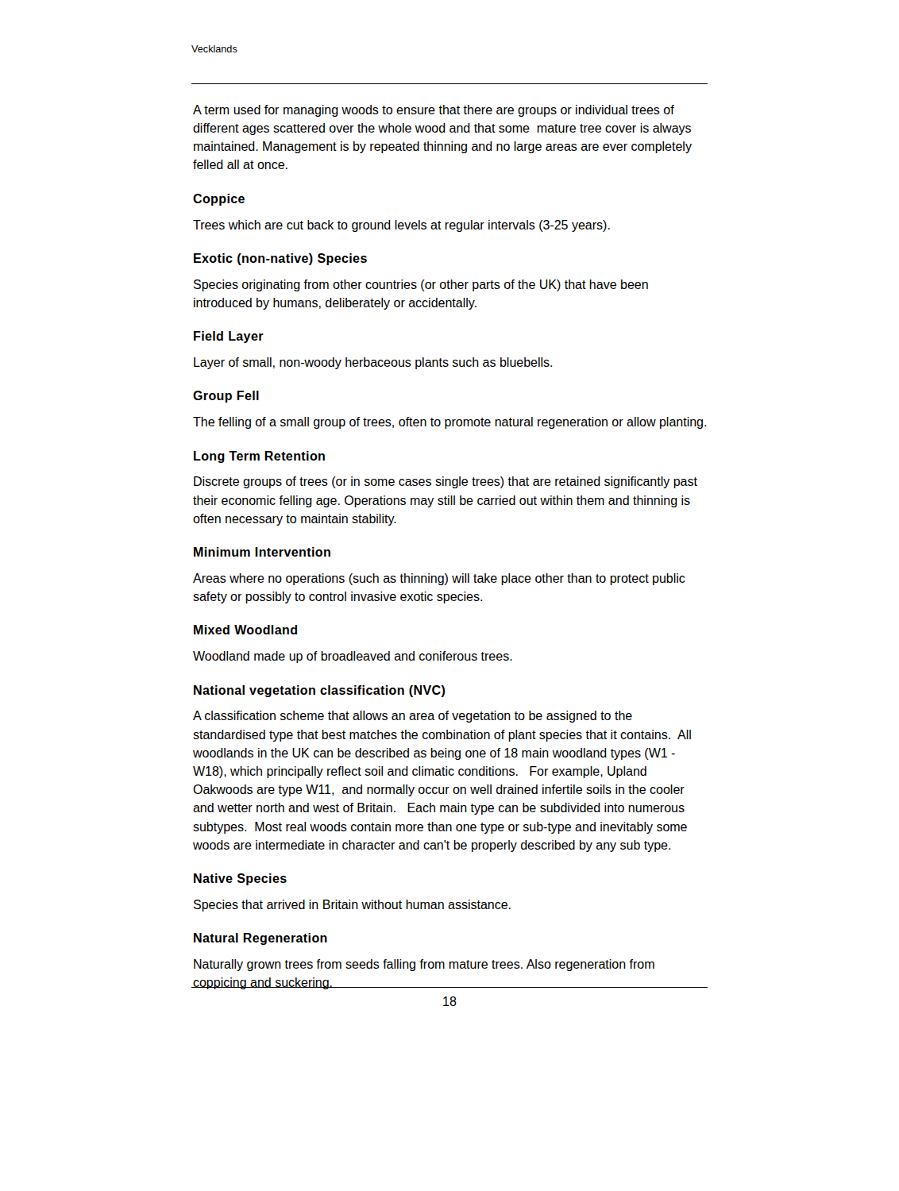Vecklands
A term used for managing woods to ensure that there are groups or individual trees of different ages scattered over the whole wood and that some mature tree cover is always maintained. Management is by repeated thinning and no large areas are ever completely felled all at once.
Coppice
Trees which are cut back to ground levels at regular intervals (3-25 years).
Exotic (non-native) Species
Species originating from other countries (or other parts of the UK) that have been introduced by humans, deliberately or accidentally.
Field Layer
Layer of small, non-woody herbaceous plants such as bluebells.
Group Fell
The felling of a small group of trees, often to promote natural regeneration or allow planting.
Long Term Retention
Discrete groups of trees (or in some cases single trees) that are retained significantly past their economic felling age. Operations may still be carried out within them and thinning is often necessary to maintain stability.
Minimum Intervention
Areas where no operations (such as thinning) will take place other than to protect public safety or possibly to control invasive exotic species.
Mixed Woodland
Woodland made up of broadleaved and coniferous trees.
National vegetation classification (NVC)
A classification scheme that allows an area of vegetation to be assigned to the standardised type that best matches the combination of plant species that it contains. All woodlands in the UK can be described as being one of 18 main woodland types (W1 - W18), which principally reflect soil and climatic conditions. For example, Upland Oakwoods are type W11, and normally occur on well drained infertile soils in the cooler and wetter north and west of Britain. Each main type can be subdivided into numerous subtypes. Most real woods contain more than one type or sub-type and inevitably some woods are intermediate in character and can't be properly described by any sub type.
Native Species
Species that arrived in Britain without human assistance.
Natural Regeneration
Naturally grown trees from seeds falling from mature trees. Also regeneration from coppicing and suckering.
18